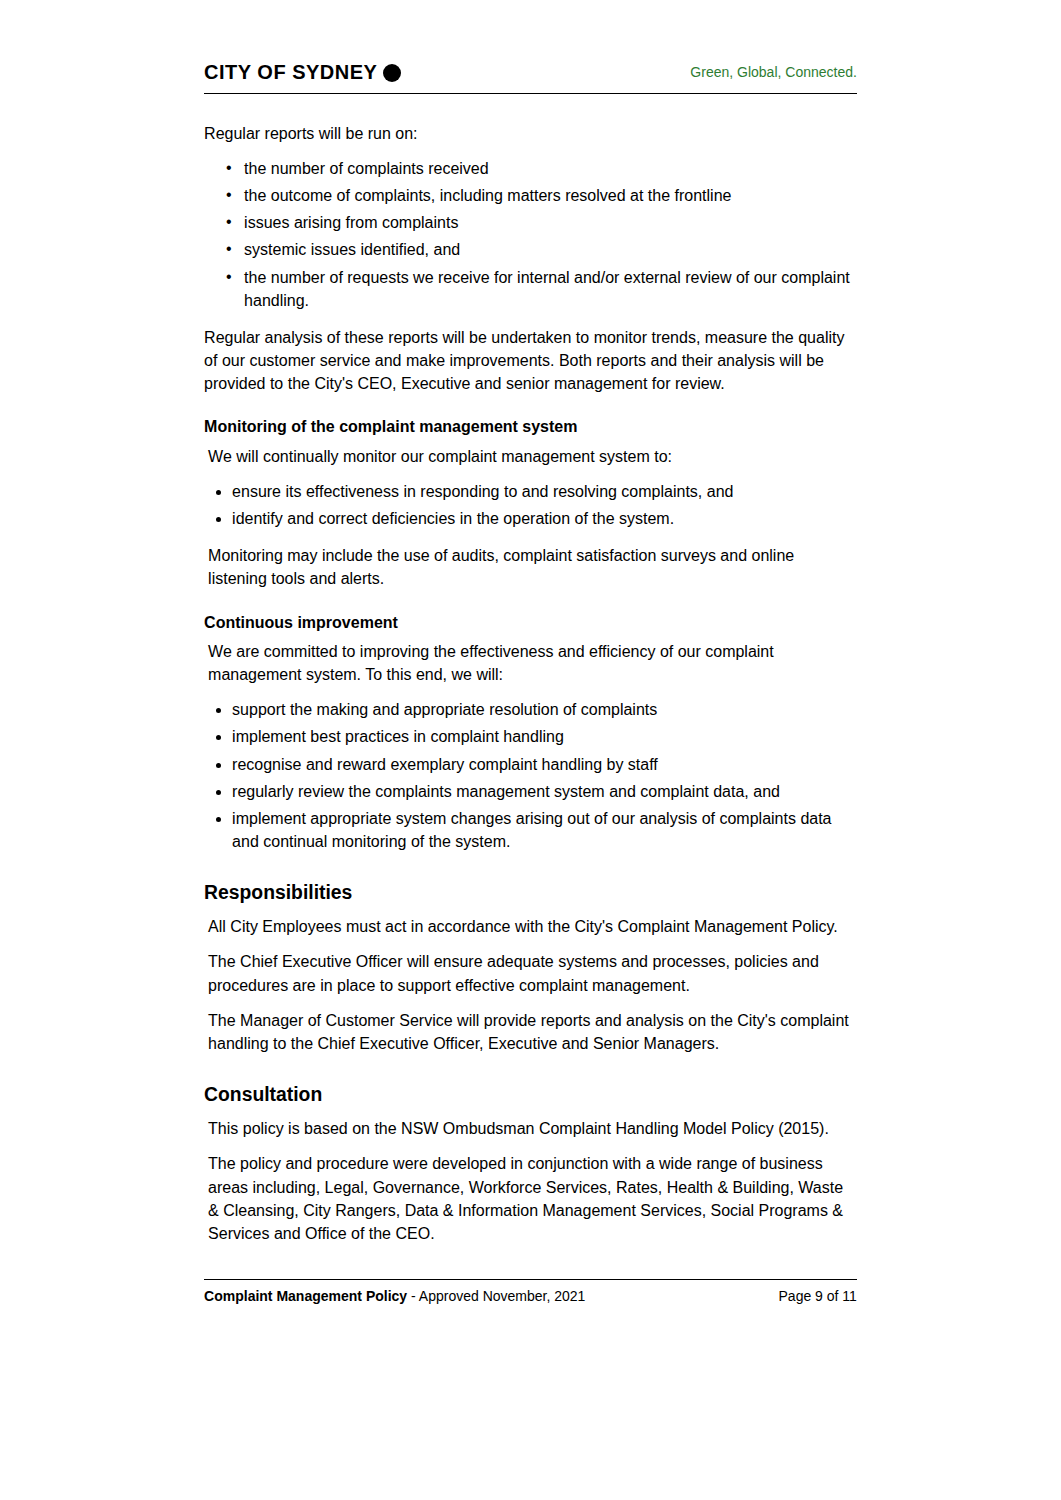CITY OF SYDNEY
Green, Global, Connected.
Regular reports will be run on:
the number of complaints received
the outcome of complaints, including matters resolved at the frontline
issues arising from complaints
systemic issues identified, and
the number of requests we receive for internal and/or external review of our complaint handling.
Regular analysis of these reports will be undertaken to monitor trends, measure the quality of our customer service and make improvements. Both reports and their analysis will be provided to the City's CEO, Executive and senior management for review.
Monitoring of the complaint management system
We will continually monitor our complaint management system to:
ensure its effectiveness in responding to and resolving complaints, and
identify and correct deficiencies in the operation of the system.
Monitoring may include the use of audits, complaint satisfaction surveys and online listening tools and alerts.
Continuous improvement
We are committed to improving the effectiveness and efficiency of our complaint management system. To this end, we will:
support the making and appropriate resolution of complaints
implement best practices in complaint handling
recognise and reward exemplary complaint handling by staff
regularly review the complaints management system and complaint data, and
implement appropriate system changes arising out of our analysis of complaints data and continual monitoring of the system.
Responsibilities
All City Employees must act in accordance with the City's Complaint Management Policy.
The Chief Executive Officer will ensure adequate systems and processes, policies and procedures are in place to support effective complaint management.
The Manager of Customer Service will provide reports and analysis on the City's complaint handling to the Chief Executive Officer, Executive and Senior Managers.
Consultation
This policy is based on the NSW Ombudsman Complaint Handling Model Policy (2015).
The policy and procedure were developed in conjunction with a wide range of business areas including, Legal, Governance, Workforce Services, Rates, Health & Building, Waste & Cleansing, City Rangers, Data & Information Management Services, Social Programs & Services and Office of the CEO.
Complaint Management Policy - Approved November, 2021
Page 9 of 11